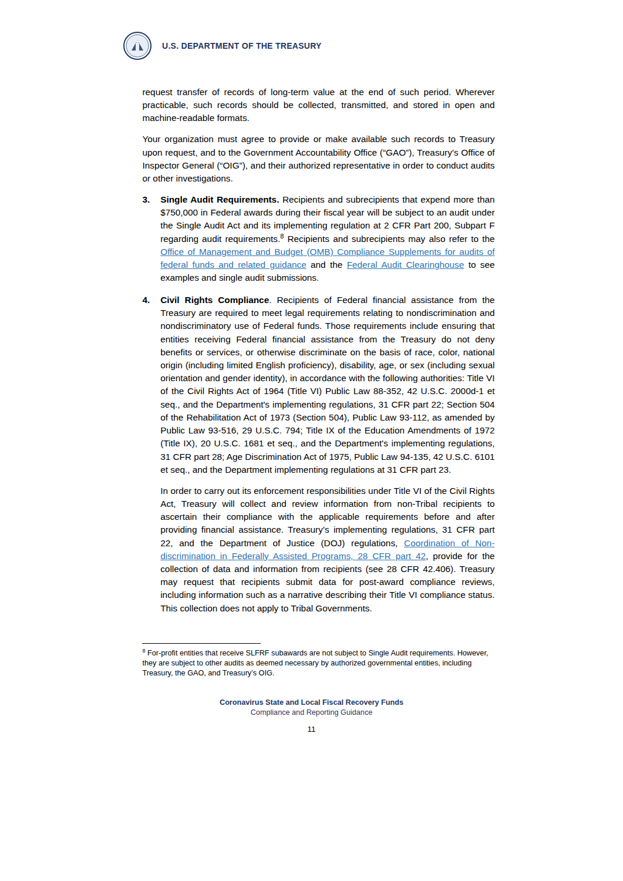U.S. Department of the Treasury
request transfer of records of long-term value at the end of such period. Wherever practicable, such records should be collected, transmitted, and stored in open and machine-readable formats.
Your organization must agree to provide or make available such records to Treasury upon request, and to the Government Accountability Office (“GAO”), Treasury’s Office of Inspector General (“OIG”), and their authorized representative in order to conduct audits or other investigations.
Single Audit Requirements. Recipients and subrecipients that expend more than $750,000 in Federal awards during their fiscal year will be subject to an audit under the Single Audit Act and its implementing regulation at 2 CFR Part 200, Subpart F regarding audit requirements.8 Recipients and subrecipients may also refer to the Office of Management and Budget (OMB) Compliance Supplements for audits of federal funds and related guidance and the Federal Audit Clearinghouse to see examples and single audit submissions.
Civil Rights Compliance. Recipients of Federal financial assistance from the Treasury are required to meet legal requirements relating to nondiscrimination and nondiscriminatory use of Federal funds. Those requirements include ensuring that entities receiving Federal financial assistance from the Treasury do not deny benefits or services, or otherwise discriminate on the basis of race, color, national origin (including limited English proficiency), disability, age, or sex (including sexual orientation and gender identity), in accordance with the following authorities: Title VI of the Civil Rights Act of 1964 (Title VI) Public Law 88-352, 42 U.S.C. 2000d-1 et seq., and the Department's implementing regulations, 31 CFR part 22; Section 504 of the Rehabilitation Act of 1973 (Section 504), Public Law 93-112, as amended by Public Law 93-516, 29 U.S.C. 794; Title IX of the Education Amendments of 1972 (Title IX), 20 U.S.C. 1681 et seq., and the Department's implementing regulations, 31 CFR part 28; Age Discrimination Act of 1975, Public Law 94-135, 42 U.S.C. 6101 et seq., and the Department implementing regulations at 31 CFR part 23.
In order to carry out its enforcement responsibilities under Title VI of the Civil Rights Act, Treasury will collect and review information from non-Tribal recipients to ascertain their compliance with the applicable requirements before and after providing financial assistance. Treasury’s implementing regulations, 31 CFR part 22, and the Department of Justice (DOJ) regulations, Coordination of Non-discrimination in Federally Assisted Programs, 28 CFR part 42, provide for the collection of data and information from recipients (see 28 CFR 42.406). Treasury may request that recipients submit data for post-award compliance reviews, including information such as a narrative describing their Title VI compliance status. This collection does not apply to Tribal Governments.
8 For-profit entities that receive SLFRF subawards are not subject to Single Audit requirements. However, they are subject to other audits as deemed necessary by authorized governmental entities, including Treasury, the GAO, and Treasury’s OIG.
Coronavirus State and Local Fiscal Recovery Funds
Compliance and Reporting Guidance
11